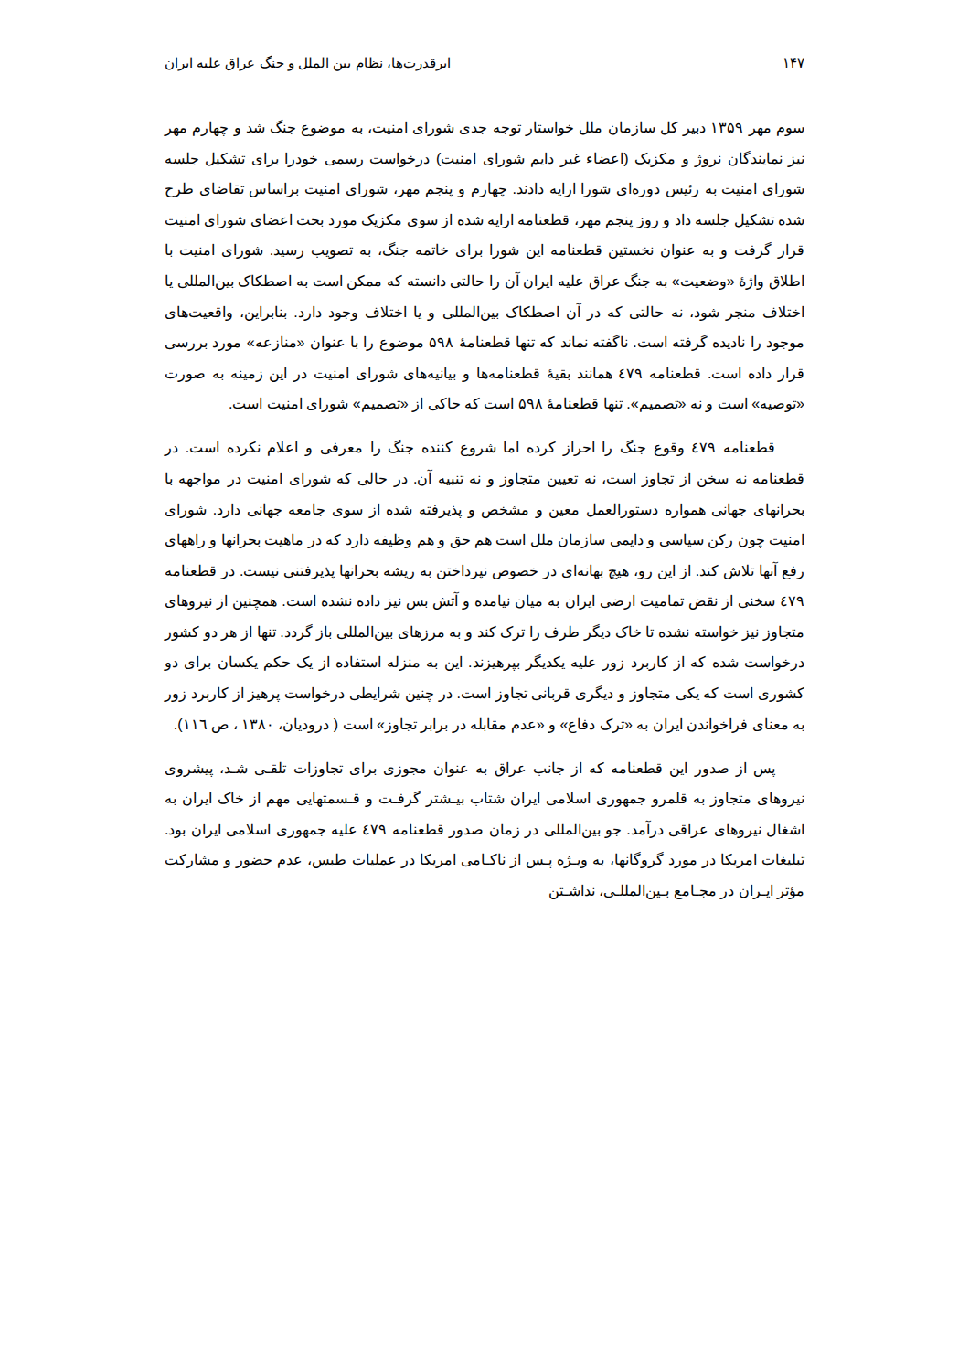۱۴۷ ابرقدرت‌ها، نظام بین الملل و جنگ عراق علیه ایران
سوم مهر ۱۳۵۹ دبیر کل سازمان ملل خواستار توجه جدی شورای امنیت، به موضوع جنگ شد و چهارم مهر نیز نمایندگان نروژ و مکزیک (اعضاء غیر دایم شورای امنیت) درخواست رسمی خودرا برای تشکیل جلسه شورای امنیت به رئیس دوره‌ای شورا ارایه دادند. چهارم و پنجم مهر، شورای امنیت براساس تقاضای طرح شده تشکیل جلسه داد و روز پنجم مهر، قطعنامه ارایه شده از سوی مکزیک مورد بحث اعضای شورای امنیت قرار گرفت و به عنوان نخستین قطعنامه این شورا برای خاتمه جنگ، به تصویب رسید. شورای امنیت با اطلاق واژهٔ «وضعیت» به جنگ عراق علیه ایران آن را حالتی دانسته که ممکن است به اصطکاک بین‌المللی یا اختلاف منجر شود، نه حالتی که در آن اصطکاک بین‌المللی و یا اختلاف وجود دارد. بنابراین، واقعیت‌های موجود را نادیده گرفته است. ناگفته نماند که تنها قطعنامهٔ ۵۹۸ موضوع را با عنوان «منازعه» مورد بررسی قرار داده است. قطعنامه ٤٧٩ همانند بقیهٔ قطعنامه‌ها و بیانیه‌های شورای امنیت در این زمینه به صورت «توصیه» است و نه «تصمیم». تنها قطعنامهٔ ۵۹۸ است که حاکی از «تصمیم» شورای امنیت است.
قطعنامه ٤٧٩ وقوع جنگ را احراز کرده اما شروع کننده جنگ را معرفی و اعلام نکرده است. در قطعنامه نه سخن از تجاوز است، نه تعیین متجاوز و نه تنبیه آن. در حالی که شورای امنیت در مواجهه با بحرانهای جهانی همواره دستورالعمل معین و مشخص و پذیرفته شده از سوی جامعه جهانی دارد. شورای امنیت چون رکن سیاسی و دایمی سازمان ملل است هم حق و هم وظیفه دارد که در ماهیت بحرانها و راههای رفع آنها تلاش کند. از این رو، هیچ بهانه‌ای در خصوص نپرداختن به ریشه بحرانها پذیرفتنی نیست. در قطعنامه ٤٧٩ سخنی از نقض تمامیت ارضی ایران به میان نیامده و آتش بس نیز داده نشده است. همچنین از نیروهای متجاوز نیز خواسته نشده تا خاک دیگر طرف را ترک کند و به مرزهای بین‌المللی باز گردد. تنها از هر دو کشور درخواست شده که از کاربرد زور علیه یکدیگر بپرهیزند. این به منزله استفاده از یک حکم یکسان برای دو کشوری است که یکی متجاوز و دیگری قربانی تجاوز است. در چنین شرایطی درخواست پرهیز از کاربرد زور به معنای فراخواندن ایران به «ترک دفاع» و «عدم مقابله در برابر تجاوز» است ( درودیان، ۱۳۸۰ ، ص ۱۱٦).
پس از صدور این قطعنامه که از جانب عراق به عنوان مجوزی برای تجاوزات تلقـی شـد، پیشروی نیروهای متجاوز به قلمرو جمهوری اسلامی ایران شتاب بیـشتر گرفـت و قـسمتهایی مهم از خاک ایران به اشغال نیروهای عراقی درآمد. جو بین‌المللی در زمان صدور قطعنامه ٤٧٩ علیه جمهوری اسلامی ایران بود. تبلیغات امریکا در مورد گروگانها، به ویـژه پـس از ناکـامی امریکا در عملیات طبس، عدم حضور و مشارکت مؤثر ایـران در مجـامع بـین‌المللـی، نداشـتن